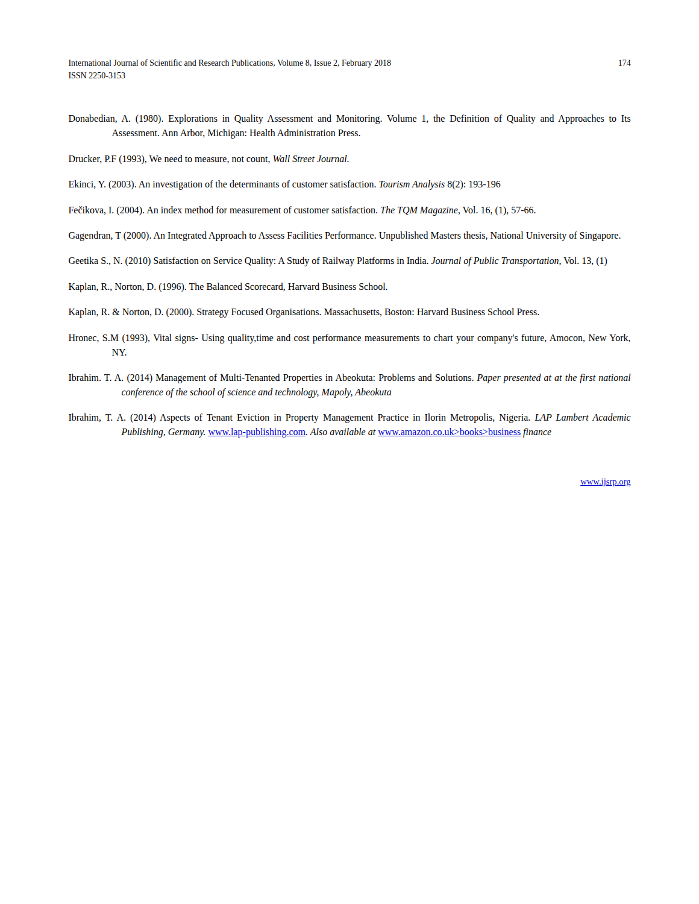174 International Journal of Scientific and Research Publications, Volume 8, Issue 2, February 2018 ISSN 2250-3153
Donabedian, A. (1980). Explorations in Quality Assessment and Monitoring. Volume 1, the Definition of Quality and Approaches to Its Assessment. Ann Arbor, Michigan: Health Administration Press.
Drucker, P.F (1993), We need to measure, not count, Wall Street Journal.
Ekinci, Y. (2003). An investigation of the determinants of customer satisfaction. Tourism Analysis 8(2): 193-196
Fečikova, I. (2004). An index method for measurement of customer satisfaction. The TQM Magazine, Vol. 16, (1), 57-66.
Gagendran, T (2000). An Integrated Approach to Assess Facilities Performance. Unpublished Masters thesis, National University of Singapore.
Geetika S., N. (2010) Satisfaction on Service Quality: A Study of Railway Platforms in India. Journal of Public Transportation, Vol. 13, (1)
Kaplan, R., Norton, D. (1996). The Balanced Scorecard, Harvard Business School.
Kaplan, R. & Norton, D. (2000). Strategy Focused Organisations. Massachusetts, Boston: Harvard Business School Press.
Hronec, S.M (1993), Vital signs- Using quality,time and cost performance measurements to chart your company's future, Amocon, New York, NY.
Ibrahim. T. A. (2014) Management of Multi-Tenanted Properties in Abeokuta: Problems and Solutions. Paper presented at at the first national conference of the school of science and technology, Mapoly, Abeokuta
Ibrahim, T. A. (2014) Aspects of Tenant Eviction in Property Management Practice in Ilorin Metropolis, Nigeria. LAP Lambert Academic Publishing, Germany. www.lap-publishing.com. Also available at www.amazon.co.uk>books>business finance
www.ijsrp.org